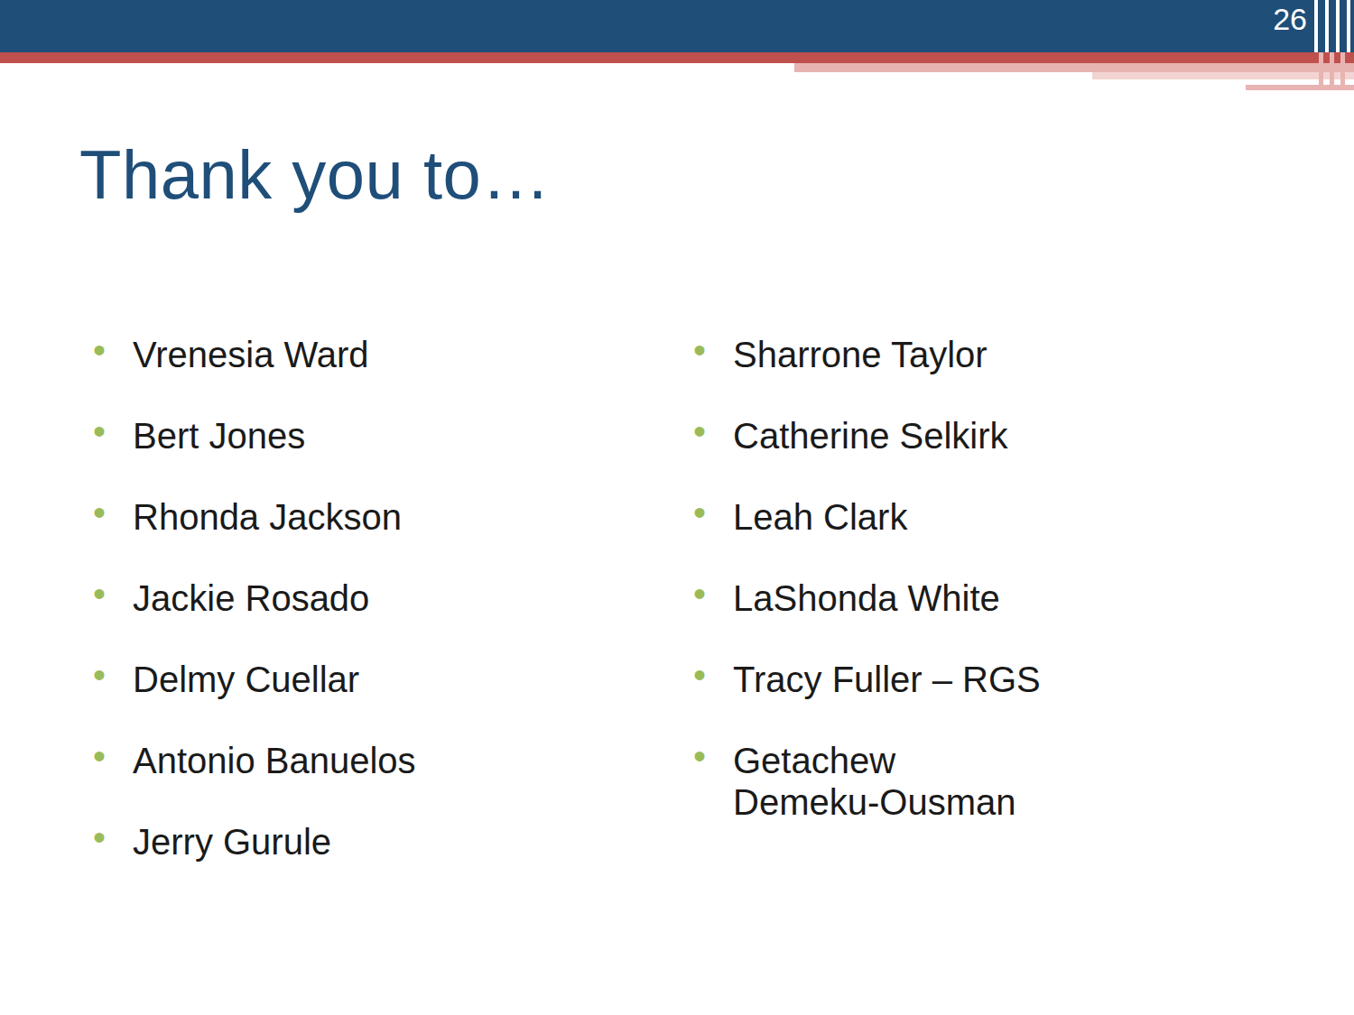26
Thank you to…
Vrenesia Ward
Bert Jones
Rhonda Jackson
Jackie Rosado
Delmy Cuellar
Antonio Banuelos
Jerry Gurule
Sharrone Taylor
Catherine Selkirk
Leah Clark
LaShonda White
Tracy Fuller – RGS
Getachew
Demeku-Ousman